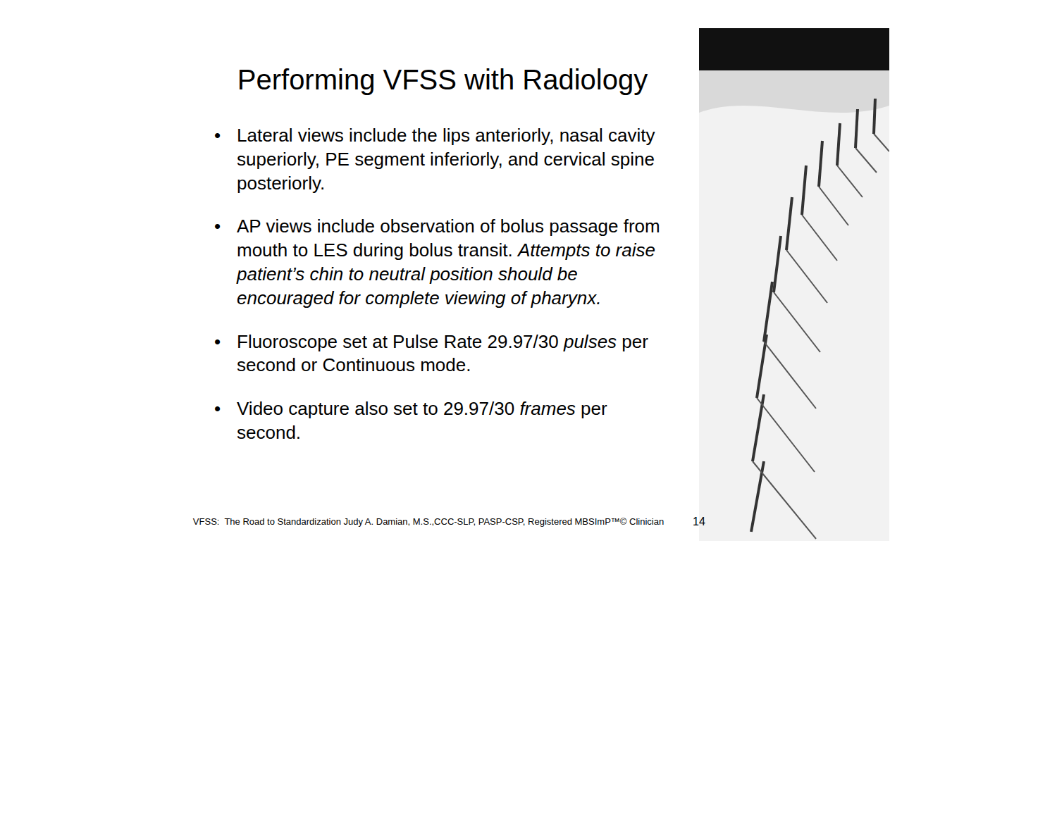Performing VFSS with Radiology
Lateral views include the lips anteriorly, nasal cavity superiorly, PE segment inferiorly, and cervical spine posteriorly.
AP views include observation of bolus passage from mouth to LES during bolus transit. Attempts to raise patient’s chin to neutral position should be encouraged for complete viewing of pharynx.
Fluoroscope set at Pulse Rate 29.97/30 pulses per second or Continuous mode.
Video capture also set to 29.97/30 frames per second.
VFSS: The Road to Standardization Judy A. Damian, M.S.,CCC-SLP, PASP-CSP, Registered MBSImP™© Clinician
14